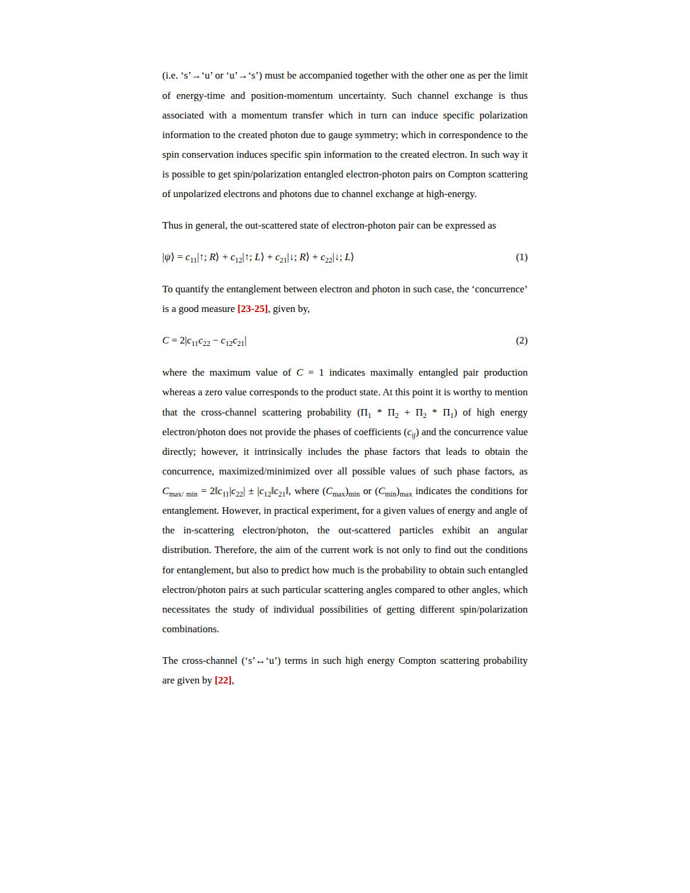(i.e. ‘s’→‘u’ or ‘u’→‘s’) must be accompanied together with the other one as per the limit of energy-time and position-momentum uncertainty. Such channel exchange is thus associated with a momentum transfer which in turn can induce specific polarization information to the created photon due to gauge symmetry; which in correspondence to the spin conservation induces specific spin information to the created electron. In such way it is possible to get spin/polarization entangled electron-photon pairs on Compton scattering of unpolarized electrons and photons due to channel exchange at high-energy.
Thus in general, the out-scattered state of electron-photon pair can be expressed as
|ψ⟩ = c11|↑; R⟩ + c12|↑; L⟩ + c21|↓; R⟩ + c22|↓; L⟩
(1)
To quantify the entanglement between electron and photon in such case, the ‘concurrence’ is a good measure [23-25], given by,
C = 2|c11c22 − c12c21|
(2)
where the maximum value of C = 1 indicates maximally entangled pair production whereas a zero value corresponds to the product state. At this point it is worthy to mention that the cross-channel scattering probability (Π1 * Π2 + Π2 * Π1) of high energy electron/photon does not provide the phases of coefficients (cij) and the concurrence value directly; however, it intrinsically includes the phase factors that leads to obtain the concurrence, maximized/minimized over all possible values of such phase factors, as Cmax/ min = 2‖c11|c22| ± |c12‖c21‖, where (Cmax)min or (Cmin)max indicates the conditions for entanglement. However, in practical experiment, for a given values of energy and angle of the in-scattering electron/photon, the out-scattered particles exhibit an angular distribution. Therefore, the aim of the current work is not only to find out the conditions for entanglement, but also to predict how much is the probability to obtain such entangled electron/photon pairs at such particular scattering angles compared to other angles, which necessitates the study of individual possibilities of getting different spin/polarization combinations.
The cross-channel (‘s’↔‘u’) terms in such high energy Compton scattering probability are given by [22],